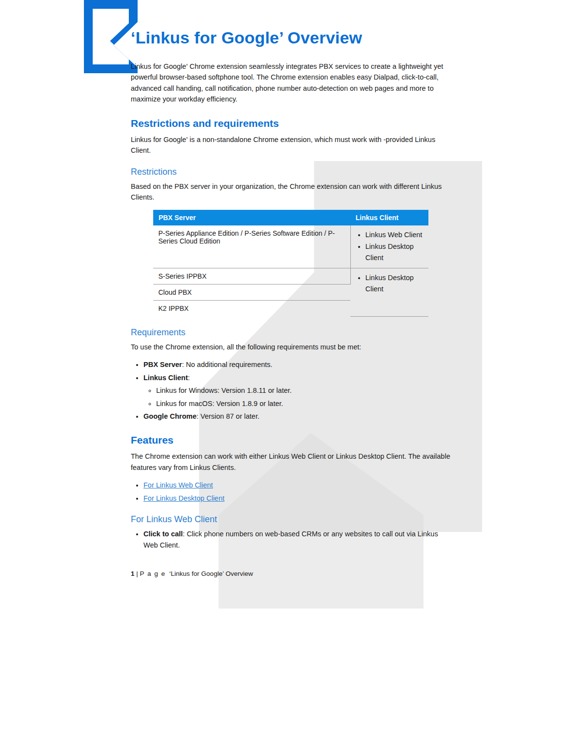‘Linkus for Google’ Overview
Linkus for Google' Chrome extension seamlessly integrates PBX services to create a lightweight yet powerful browser-based softphone tool. The Chrome extension enables easy Dialpad, click-to-call, advanced call handing, call notification, phone number auto-detection on web pages and more to maximize your workday efficiency.
Restrictions and requirements
Linkus for Google' is a non-standalone Chrome extension, which must work with -provided Linkus Client.
Restrictions
Based on the PBX server in your organization, the Chrome extension can work with different Linkus Clients.
| PBX Server | Linkus Client |
| --- | --- |
| P-Series Appliance Edition / P-Series Software Edition / P-Series Cloud Edition | Linkus Web Client Linkus Desktop Client |
| S-Series IPPBX | Linkus Desktop Client |
| Cloud PBX |
| K2 IPPBX |
Requirements
To use the Chrome extension, all the following requirements must be met:
PBX Server: No additional requirements.
Linkus Client:
Linkus for Windows: Version 1.8.11 or later.
Linkus for macOS: Version 1.8.9 or later.
Google Chrome: Version 87 or later.
Features
The Chrome extension can work with either Linkus Web Client or Linkus Desktop Client. The available features vary from Linkus Clients.
For Linkus Web Client
For Linkus Desktop Client
For Linkus Web Client
Click to call: Click phone numbers on web-based CRMs or any websites to call out via Linkus Web Client.
1 | P a g e ‘Linkus for Google’ Overview